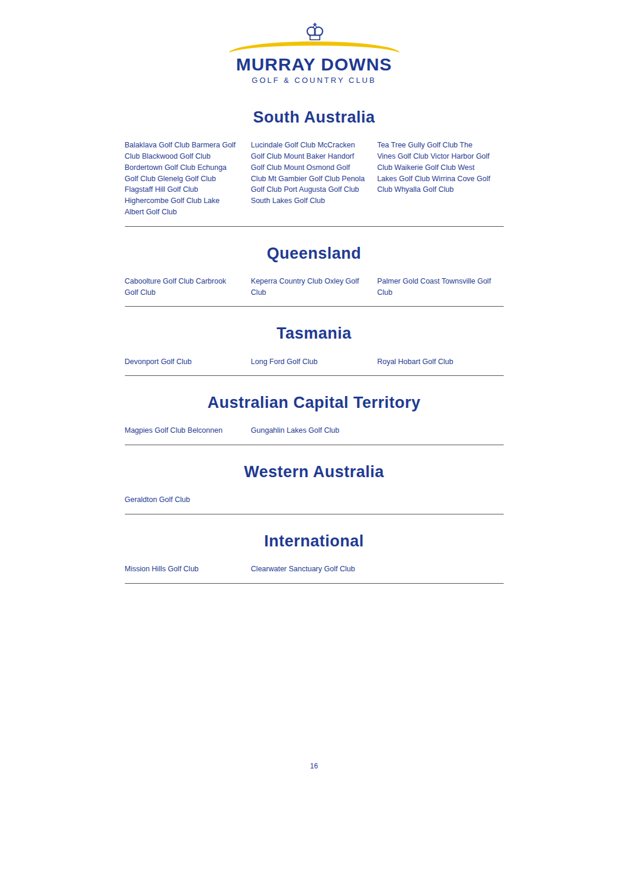♔
MURRAY DOWNS
GOLF & COUNTRY CLUB
South Australia
Balaklava Golf Club Barmera Golf Club Blackwood Golf Club Bordertown Golf Club Echunga Golf Club Glenelg Golf Club Flagstaff Hill Golf Club Highercombe Golf Club Lake Albert Golf Club
Lucindale Golf Club McCracken Golf Club Mount Baker Handorf Golf Club Mount Osmond Golf Club Mt Gambier Golf Club Penola Golf Club Port Augusta Golf Club South Lakes Golf Club
Tea Tree Gully Golf Club The Vines Golf Club Victor Harbor Golf Club Waikerie Golf Club West Lakes Golf Club Wirrina Cove Golf Club Whyalla Golf Club
Queensland
Caboolture Golf Club Carbrook Golf Club
Keperra Country Club Oxley Golf Club
Palmer Gold Coast Townsville Golf Club
Tasmania
Devonport Golf Club
Long Ford Golf Club
Royal Hobart Golf Club
Australian Capital Territory
Magpies Golf Club Belconnen
Gungahlin Lakes Golf Club
Western Australia
Geraldton Golf Club
International
Mission Hills Golf Club
Clearwater Sanctuary Golf Club
16